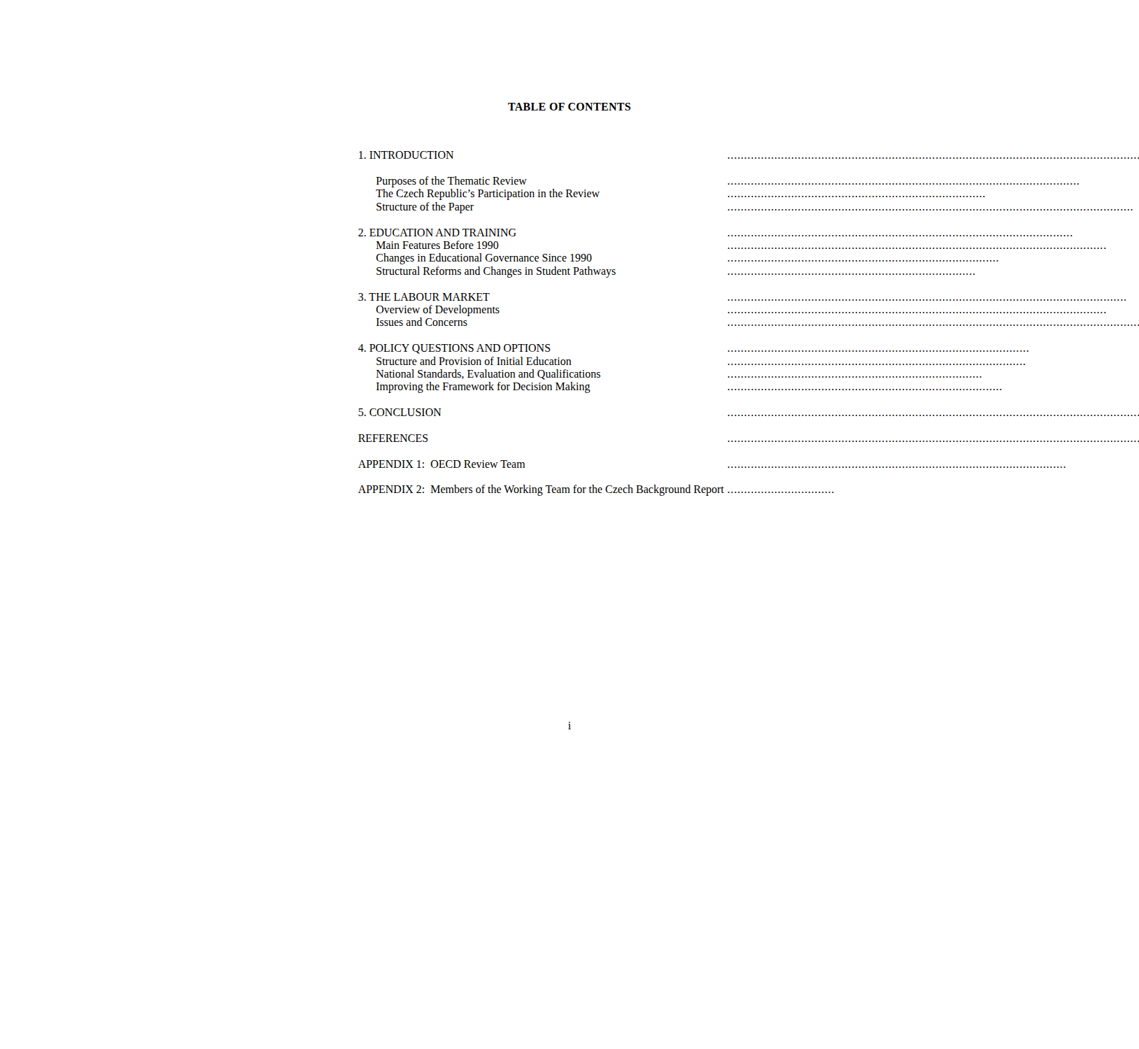TABLE OF CONTENTS
| 1. INTRODUCTION | ................................................................................................................................. | 1 |
| Purposes of the Thematic Review | ......................................................................................................... | 1 |
| The Czech Republic’s Participation in the Review | ............................................................................. | 1 |
| Structure of the Paper | ......................................................................................................................... | 2 |
| 2. EDUCATION AND TRAINING | ....................................................................................................... | 3 |
| Main Features Before 1990 | ................................................................................................................. | 3 |
| Changes in Educational Governance Since 1990 | ................................................................................. | 4 |
| Structural Reforms and Changes in Student Pathways | .......................................................................... | 6 |
| 3. THE LABOUR MARKET | ....................................................................................................................... | 9 |
| Overview of Developments | ................................................................................................................. | 9 |
| Issues and Concerns | ........................................................................................................................... | 13 |
| 4. POLICY QUESTIONS AND OPTIONS | .......................................................................................... | 15 |
| Structure and Provision of Initial Education | ......................................................................................... | 15 |
| National Standards, Evaluation and Qualifications | ............................................................................ | 27 |
| Improving the Framework for Decision Making | .................................................................................. | 29 |
| 5. CONCLUSION | ....................................................................................................................................... | 34 |
| REFERENCES | ........................................................................................................................................... | 36 |
| APPENDIX 1: OECD Review Team | ..................................................................................................... | 37 |
| APPENDIX 2: Members of the Working Team for the Czech Background Report | ................................ | 38 |
i